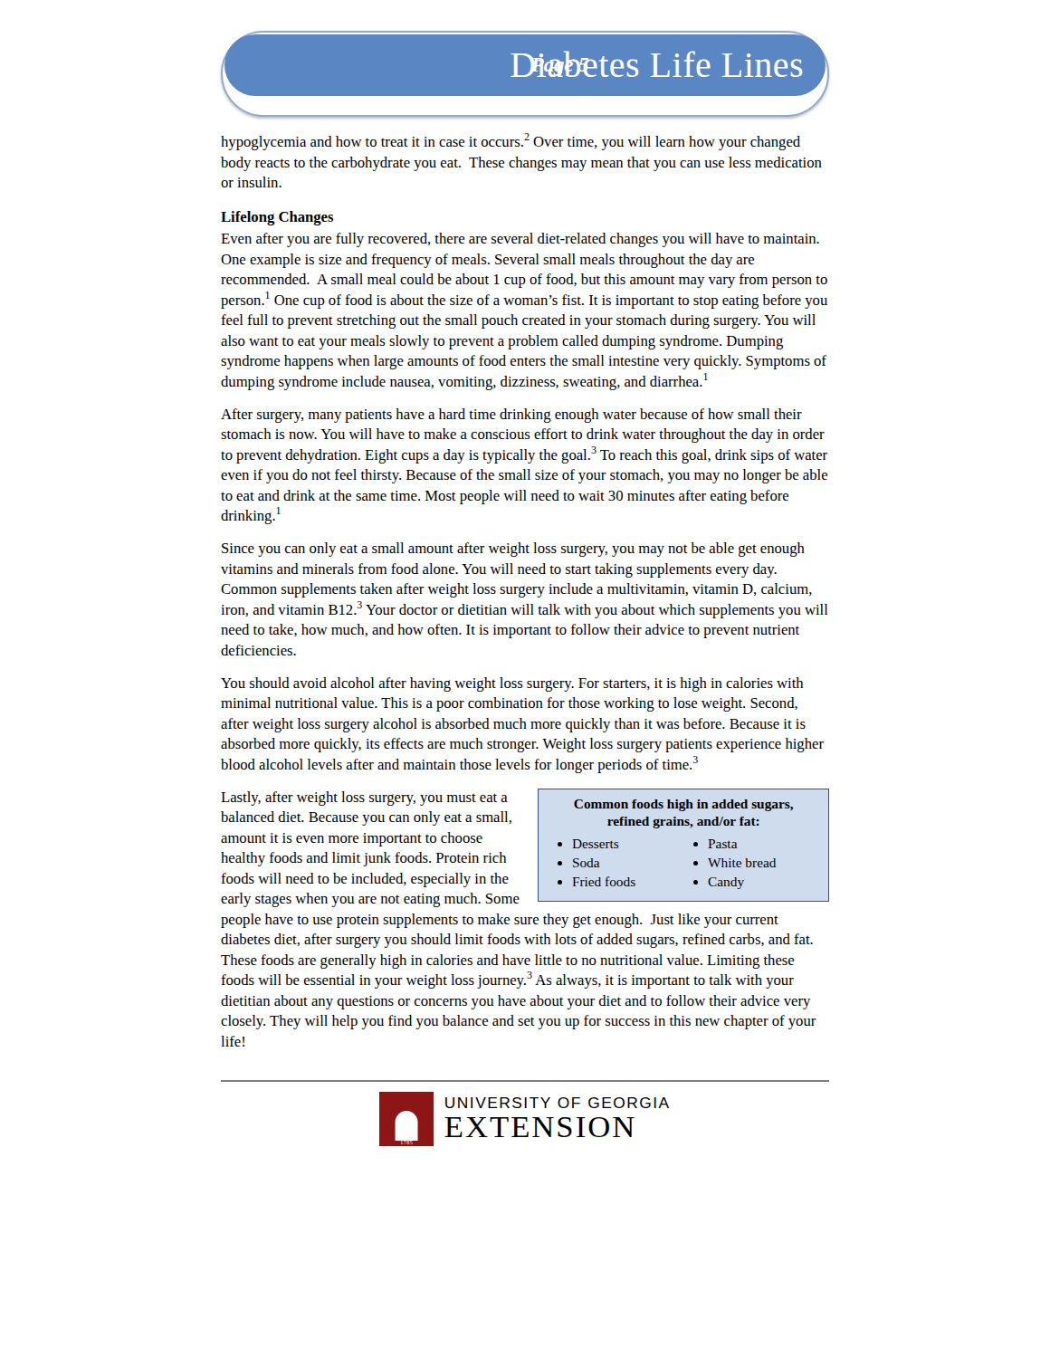Diabetes Life Lines
Page 5
hypoglycemia and how to treat it in case it occurs.2 Over time, you will learn how your changed body reacts to the carbohydrate you eat. These changes may mean that you can use less medication or insulin.
Lifelong Changes
Even after you are fully recovered, there are several diet-related changes you will have to maintain. One example is size and frequency of meals. Several small meals throughout the day are recommended. A small meal could be about 1 cup of food, but this amount may vary from person to person.1 One cup of food is about the size of a woman’s fist. It is important to stop eating before you feel full to prevent stretching out the small pouch created in your stomach during surgery. You will also want to eat your meals slowly to prevent a problem called dumping syndrome. Dumping syndrome happens when large amounts of food enters the small intestine very quickly. Symptoms of dumping syndrome include nausea, vomiting, dizziness, sweating, and diarrhea.1
After surgery, many patients have a hard time drinking enough water because of how small their stomach is now. You will have to make a conscious effort to drink water throughout the day in order to prevent dehydration. Eight cups a day is typically the goal.3 To reach this goal, drink sips of water even if you do not feel thirsty. Because of the small size of your stomach, you may no longer be able to eat and drink at the same time. Most people will need to wait 30 minutes after eating before drinking.1
Since you can only eat a small amount after weight loss surgery, you may not be able get enough vitamins and minerals from food alone. You will need to start taking supplements every day. Common supplements taken after weight loss surgery include a multivitamin, vitamin D, calcium, iron, and vitamin B12.3 Your doctor or dietitian will talk with you about which supplements you will need to take, how much, and how often. It is important to follow their advice to prevent nutrient deficiencies.
You should avoid alcohol after having weight loss surgery. For starters, it is high in calories with minimal nutritional value. This is a poor combination for those working to lose weight. Second, after weight loss surgery alcohol is absorbed much more quickly than it was before. Because it is absorbed more quickly, its effects are much stronger. Weight loss surgery patients experience higher blood alcohol levels after and maintain those levels for longer periods of time.3
Common foods high in added sugars,
refined grains, and/or fat:
| Desserts Soda Fried foods | Pasta White bread Candy |
Lastly, after weight loss surgery, you must eat a balanced diet. Because you can only eat a small, amount it is even more important to choose healthy foods and limit junk foods. Protein rich foods will need to be included, especially in the early stages when you are not eating much. Some people have to use protein supplements to make sure they get enough. Just like your current diabetes diet, after surgery you should limit foods with lots of added sugars, refined carbs, and fat. These foods are generally high in calories and have little to no nutritional value. Limiting these foods will be essential in your weight loss journey.3 As always, it is important to talk with your dietitian about any questions or concerns you have about your diet and to follow their advice very closely. They will help you find you balance and set you up for success in this new chapter of your life!
UNIVERSITY OF GEORGIA
EXTENSION